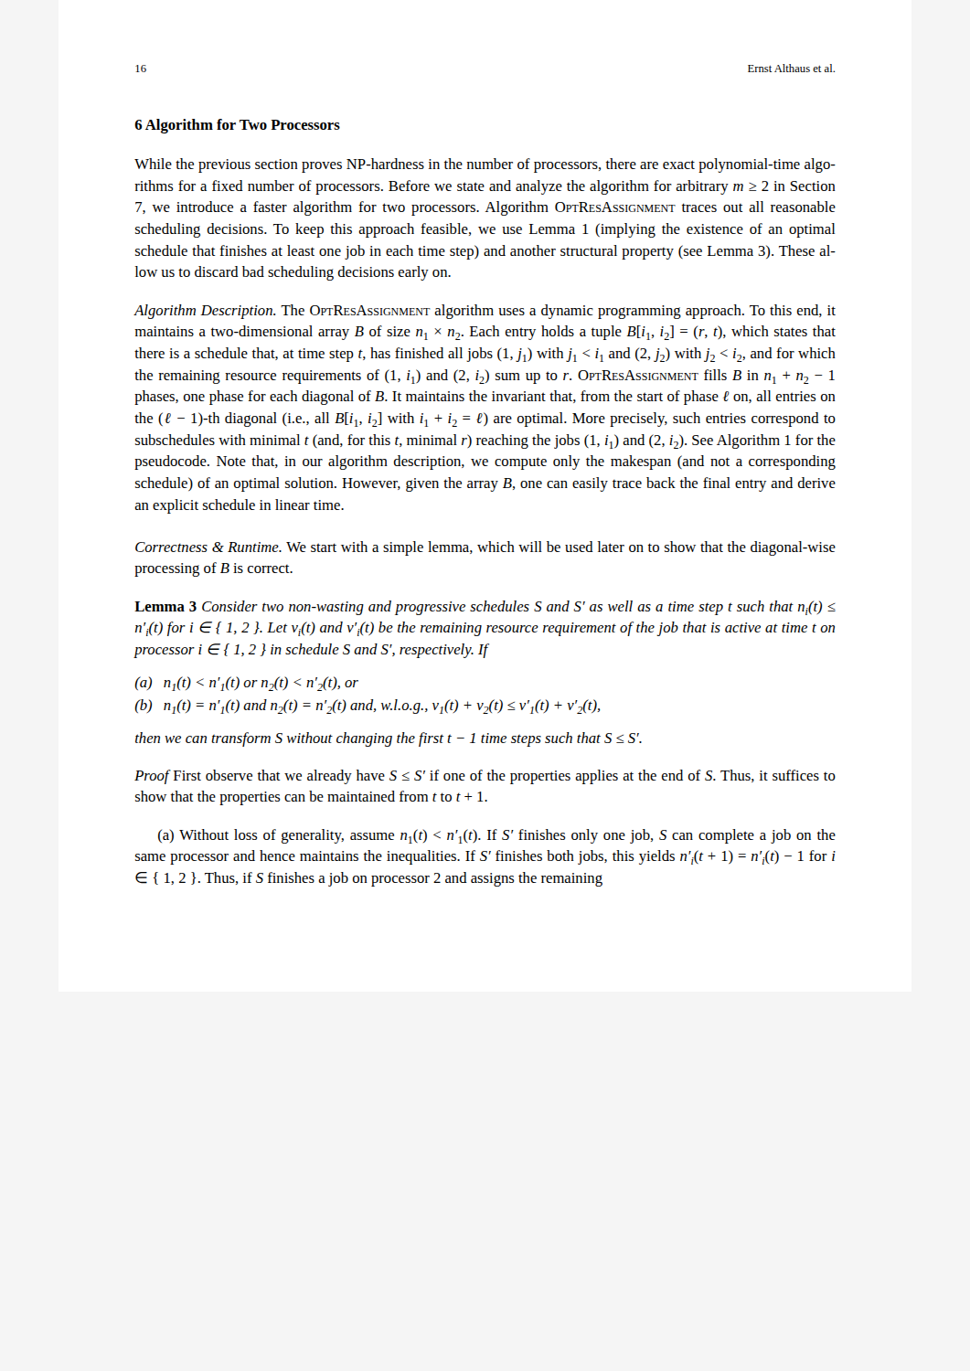16 Ernst Althaus et al.
6 Algorithm for Two Processors
While the previous section proves NP-hardness in the number of processors, there are exact polynomial-time algorithms for a fixed number of processors. Before we state and analyze the algorithm for arbitrary m ≥ 2 in Section 7, we introduce a faster algorithm for two processors. Algorithm OptResAssignment traces out all reasonable scheduling decisions. To keep this approach feasible, we use Lemma 1 (implying the existence of an optimal schedule that finishes at least one job in each time step) and another structural property (see Lemma 3). These allow us to discard bad scheduling decisions early on.
Algorithm Description. The OptResAssignment algorithm uses a dynamic programming approach. To this end, it maintains a two-dimensional array B of size n1 × n2. Each entry holds a tuple B[i1, i2] = (r, t), which states that there is a schedule that, at time step t, has finished all jobs (1, j1) with j1 < i1 and (2, j2) with j2 < i2, and for which the remaining resource requirements of (1, i1) and (2, i2) sum up to r. OptResAssignment fills B in n1 + n2 − 1 phases, one phase for each diagonal of B. It maintains the invariant that, from the start of phase ℓ on, all entries on the (ℓ − 1)-th diagonal (i.e., all B[i1, i2] with i1 + i2 = ℓ) are optimal. More precisely, such entries correspond to subschedules with minimal t (and, for this t, minimal r) reaching the jobs (1, i1) and (2, i2). See Algorithm 1 for the pseudocode. Note that, in our algorithm description, we compute only the makespan (and not a corresponding schedule) of an optimal solution. However, given the array B, one can easily trace back the final entry and derive an explicit schedule in linear time.
Correctness & Runtime. We start with a simple lemma, which will be used later on to show that the diagonal-wise processing of B is correct.
Lemma 3 Consider two non-wasting and progressive schedules S and S′ as well as a time step t such that ni(t) ≤ n′i(t) for i ∈ { 1, 2 }. Let vi(t) and v′i(t) be the remaining resource requirement of the job that is active at time t on processor i ∈ { 1, 2 } in schedule S and S′, respectively. If
(a) n1(t) < n′1(t) or n2(t) < n′2(t), or
(b) n1(t) = n′1(t) and n2(t) = n′2(t) and, w.l.o.g., v1(t) + v2(t) ≤ v′1(t) + v′2(t),
then we can transform S without changing the first t − 1 time steps such that S ≤ S′.
Proof First observe that we already have S ≤ S′ if one of the properties applies at the end of S. Thus, it suffices to show that the properties can be maintained from t to t + 1.
(a) Without loss of generality, assume n1(t) < n′1(t). If S′ finishes only one job, S can complete a job on the same processor and hence maintains the inequalities. If S′ finishes both jobs, this yields n′i(t + 1) = n′i(t) − 1 for i ∈ { 1, 2 }. Thus, if S finishes a job on processor 2 and assigns the remaining